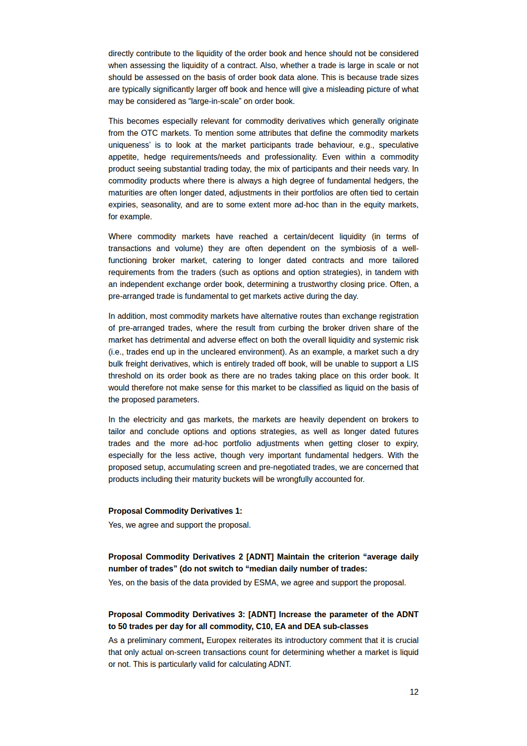directly contribute to the liquidity of the order book and hence should not be considered when assessing the liquidity of a contract. Also, whether a trade is large in scale or not should be assessed on the basis of order book data alone. This is because trade sizes are typically significantly larger off book and hence will give a misleading picture of what may be considered as “large-in-scale” on order book.
This becomes especially relevant for commodity derivatives which generally originate from the OTC markets. To mention some attributes that define the commodity markets uniqueness’ is to look at the market participants trade behaviour, e.g., speculative appetite, hedge requirements/needs and professionality. Even within a commodity product seeing substantial trading today, the mix of participants and their needs vary. In commodity products where there is always a high degree of fundamental hedgers, the maturities are often longer dated, adjustments in their portfolios are often tied to certain expiries, seasonality, and are to some extent more ad-hoc than in the equity markets, for example.
Where commodity markets have reached a certain/decent liquidity (in terms of transactions and volume) they are often dependent on the symbiosis of a well-functioning broker market, catering to longer dated contracts and more tailored requirements from the traders (such as options and option strategies), in tandem with an independent exchange order book, determining a trustworthy closing price. Often, a pre-arranged trade is fundamental to get markets active during the day.
In addition, most commodity markets have alternative routes than exchange registration of pre-arranged trades, where the result from curbing the broker driven share of the market has detrimental and adverse effect on both the overall liquidity and systemic risk (i.e., trades end up in the uncleared environment). As an example, a market such a dry bulk freight derivatives, which is entirely traded off book, will be unable to support a LIS threshold on its order book as there are no trades taking place on this order book. It would therefore not make sense for this market to be classified as liquid on the basis of the proposed parameters.
In the electricity and gas markets, the markets are heavily dependent on brokers to tailor and conclude options and options strategies, as well as longer dated futures trades and the more ad-hoc portfolio adjustments when getting closer to expiry, especially for the less active, though very important fundamental hedgers. With the proposed setup, accumulating screen and pre-negotiated trades, we are concerned that products including their maturity buckets will be wrongfully accounted for.
Proposal Commodity Derivatives 1:
Yes, we agree and support the proposal.
Proposal Commodity Derivatives 2 [ADNT] Maintain the criterion “average daily number of trades” (do not switch to “median daily number of trades:
Yes, on the basis of the data provided by ESMA, we agree and support the proposal.
Proposal Commodity Derivatives 3: [ADNT] Increase the parameter of the ADNT to 50 trades per day for all commodity, C10, EA and DEA sub-classes
As a preliminary comment, Europex reiterates its introductory comment that it is crucial that only actual on-screen transactions count for determining whether a market is liquid or not. This is particularly valid for calculating ADNT.
12